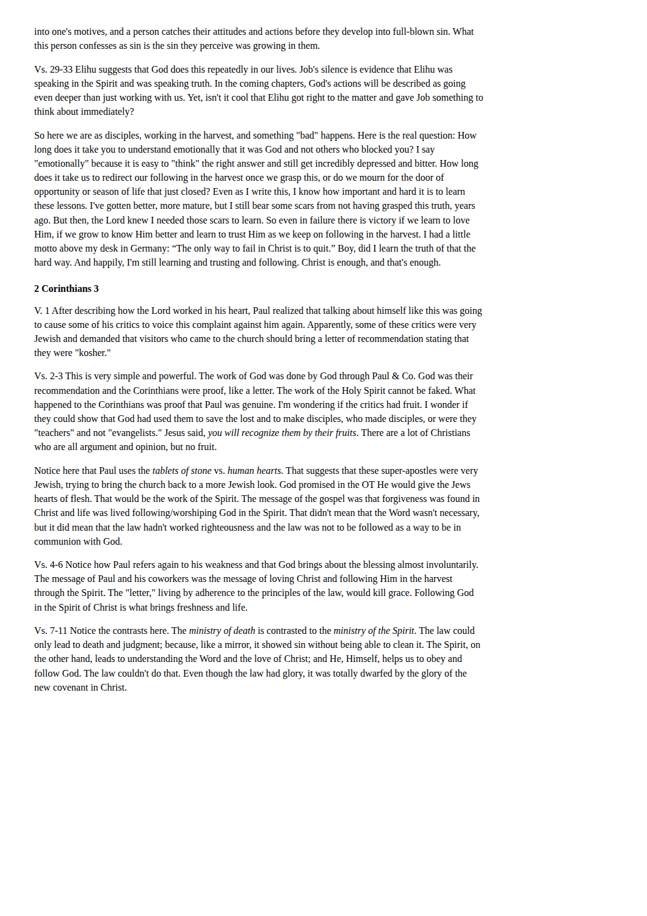into one's motives, and a person catches their attitudes and actions before they develop into full-blown sin. What this person confesses as sin is the sin they perceive was growing in them.
Vs. 29-33 Elihu suggests that God does this repeatedly in our lives. Job's silence is evidence that Elihu was speaking in the Spirit and was speaking truth. In the coming chapters, God's actions will be described as going even deeper than just working with us. Yet, isn't it cool that Elihu got right to the matter and gave Job something to think about immediately?
So here we are as disciples, working in the harvest, and something "bad" happens. Here is the real question: How long does it take you to understand emotionally that it was God and not others who blocked you? I say "emotionally" because it is easy to "think" the right answer and still get incredibly depressed and bitter. How long does it take us to redirect our following in the harvest once we grasp this, or do we mourn for the door of opportunity or season of life that just closed? Even as I write this, I know how important and hard it is to learn these lessons. I've gotten better, more mature, but I still bear some scars from not having grasped this truth, years ago. But then, the Lord knew I needed those scars to learn. So even in failure there is victory if we learn to love Him, if we grow to know Him better and learn to trust Him as we keep on following in the harvest. I had a little motto above my desk in Germany: “The only way to fail in Christ is to quit.” Boy, did I learn the truth of that the hard way. And happily, I'm still learning and trusting and following. Christ is enough, and that's enough.
2 Corinthians 3
V. 1 After describing how the Lord worked in his heart, Paul realized that talking about himself like this was going to cause some of his critics to voice this complaint against him again. Apparently, some of these critics were very Jewish and demanded that visitors who came to the church should bring a letter of recommendation stating that they were "kosher."
Vs. 2-3 This is very simple and powerful. The work of God was done by God through Paul & Co. God was their recommendation and the Corinthians were proof, like a letter. The work of the Holy Spirit cannot be faked. What happened to the Corinthians was proof that Paul was genuine. I'm wondering if the critics had fruit. I wonder if they could show that God had used them to save the lost and to make disciples, who made disciples, or were they "teachers" and not "evangelists." Jesus said, you will recognize them by their fruits. There are a lot of Christians who are all argument and opinion, but no fruit.
Notice here that Paul uses the tablets of stone vs. human hearts. That suggests that these super-apostles were very Jewish, trying to bring the church back to a more Jewish look. God promised in the OT He would give the Jews hearts of flesh. That would be the work of the Spirit. The message of the gospel was that forgiveness was found in Christ and life was lived following/worshiping God in the Spirit. That didn't mean that the Word wasn't necessary, but it did mean that the law hadn't worked righteousness and the law was not to be followed as a way to be in communion with God.
Vs. 4-6 Notice how Paul refers again to his weakness and that God brings about the blessing almost involuntarily. The message of Paul and his coworkers was the message of loving Christ and following Him in the harvest through the Spirit. The "letter," living by adherence to the principles of the law, would kill grace. Following God in the Spirit of Christ is what brings freshness and life.
Vs. 7-11 Notice the contrasts here. The ministry of death is contrasted to the ministry of the Spirit. The law could only lead to death and judgment; because, like a mirror, it showed sin without being able to clean it. The Spirit, on the other hand, leads to understanding the Word and the love of Christ; and He, Himself, helps us to obey and follow God. The law couldn't do that. Even though the law had glory, it was totally dwarfed by the glory of the new covenant in Christ.